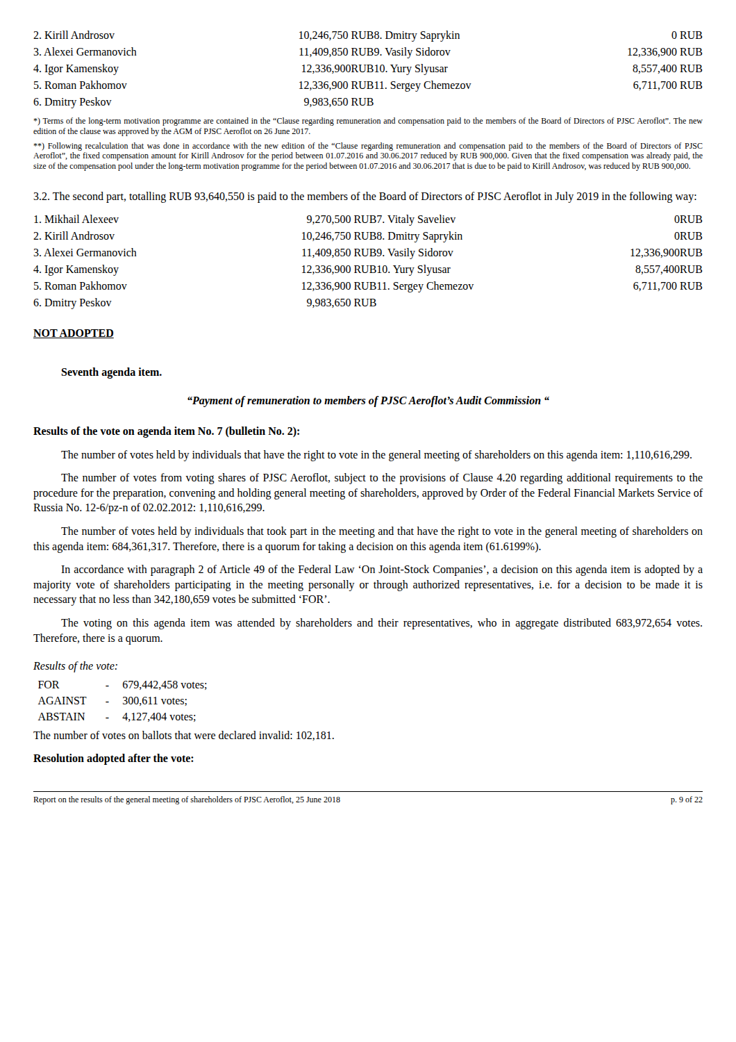| 2. Kirill Androsov | 10,246,750 RUB | 8. Dmitry Saprykin | 0 RUB |
| 3. Alexei Germanovich | 11,409,850 RUB | 9. Vasily Sidorov | 12,336,900 RUB |
| 4. Igor Kamenskoy | 12,336,900RUB | 10. Yury Slyusar | 8,557,400 RUB |
| 5. Roman Pakhomov | 12,336,900 RUB | 11. Sergey Chemezov | 6,711,700 RUB |
| 6. Dmitry Peskov | 9,983,650 RUB | | |
*) Terms of the long-term motivation programme are contained in the “Clause regarding remuneration and compensation paid to the members of the Board of Directors of PJSC Aeroflot”. The new edition of the clause was approved by the AGM of PJSC Aeroflot on 26 June 2017.
**) Following recalculation that was done in accordance with the new edition of the “Clause regarding remuneration and compensation paid to the members of the Board of Directors of PJSC Aeroflot”, the fixed compensation amount for Kirill Androsov for the period between 01.07.2016 and 30.06.2017 reduced by RUB 900,000. Given that the fixed compensation was already paid, the size of the compensation pool under the long-term motivation programme for the period between 01.07.2016 and 30.06.2017 that is due to be paid to Kirill Androsov, was reduced by RUB 900,000.
3.2. The second part, totalling RUB 93,640,550 is paid to the members of the Board of Directors of PJSC Aeroflot in July 2019 in the following way:
| 1. Mikhail Alexeev | 9,270,500 RUB | 7. Vitaly Saveliev | 0RUB |
| 2. Kirill Androsov | 10,246,750 RUB | 8. Dmitry Saprykin | 0RUB |
| 3. Alexei Germanovich | 11,409,850 RUB | 9. Vasily Sidorov | 12,336,900RUB |
| 4. Igor Kamenskoy | 12,336,900 RUB | 10. Yury Slyusar | 8,557,400RUB |
| 5. Roman Pakhomov | 12,336,900 RUB | 11. Sergey Chemezov | 6,711,700 RUB |
| 6. Dmitry Peskov | 9,983,650 RUB | | |
NOT ADOPTED
Seventh agenda item.
“Payment of remuneration to members of PJSC Aeroflot’s Audit Commission “
Results of the vote on agenda item No. 7 (bulletin No. 2):
The number of votes held by individuals that have the right to vote in the general meeting of shareholders on this agenda item: 1,110,616,299.
The number of votes from voting shares of PJSC Aeroflot, subject to the provisions of Clause 4.20 regarding additional requirements to the procedure for the preparation, convening and holding general meeting of shareholders, approved by Order of the Federal Financial Markets Service of Russia No. 12-6/pz-n of 02.02.2012: 1,110,616,299.
The number of votes held by individuals that took part in the meeting and that have the right to vote in the general meeting of shareholders on this agenda item: 684,361,317. Therefore, there is a quorum for taking a decision on this agenda item (61.6199%).
In accordance with paragraph 2 of Article 49 of the Federal Law ‘On Joint-Stock Companies’, a decision on this agenda item is adopted by a majority vote of shareholders participating in the meeting personally or through authorized representatives, i.e. for a decision to be made it is necessary that no less than 342,180,659 votes be submitted ‘FOR’.
The voting on this agenda item was attended by shareholders and their representatives, who in aggregate distributed 683,972,654 votes. Therefore, there is a quorum.
Results of the vote:
| FOR | - | 679,442,458 votes; |
| AGAINST | - | 300,611 votes; |
| ABSTAIN | - | 4,127,404 votes; |
The number of votes on ballots that were declared invalid: 102,181.
Resolution adopted after the vote:
Report on the results of the general meeting of shareholders of PJSC Aeroflot, 25 June 2018 p. 9 of 22